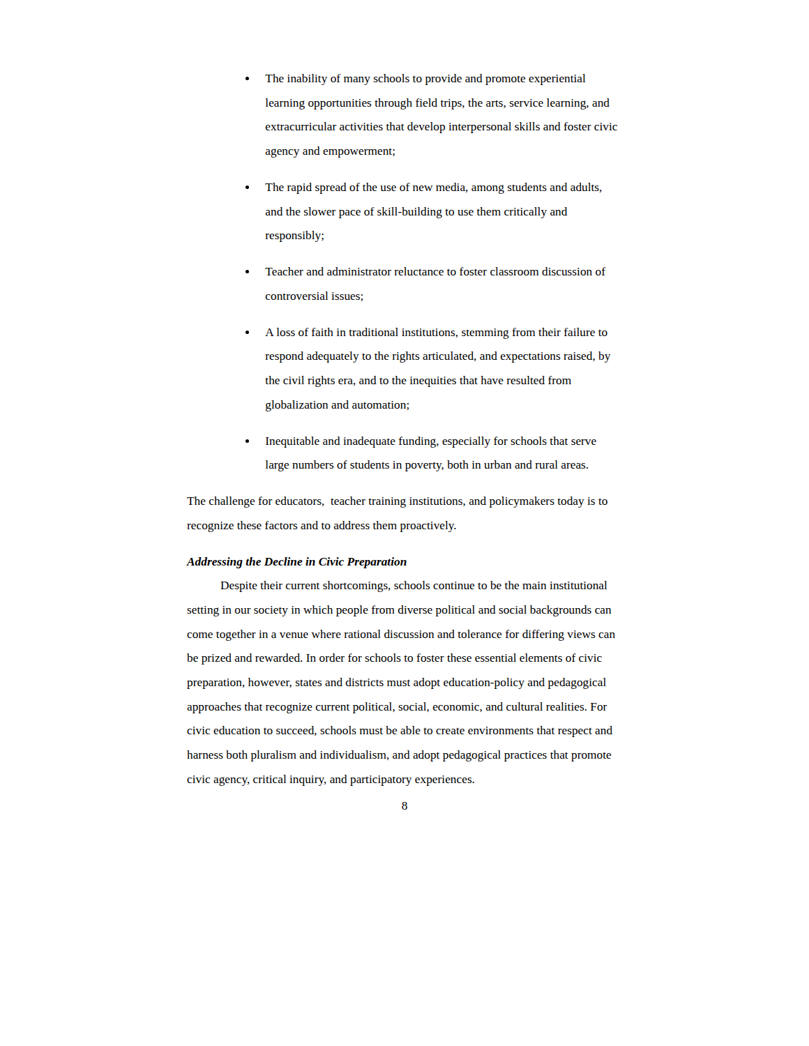The inability of many schools to provide and promote experiential learning opportunities through field trips, the arts, service learning, and extracurricular activities that develop interpersonal skills and foster civic agency and empowerment;
The rapid spread of the use of new media, among students and adults, and the slower pace of skill-building to use them critically and responsibly;
Teacher and administrator reluctance to foster classroom discussion of controversial issues;
A loss of faith in traditional institutions, stemming from their failure to respond adequately to the rights articulated, and expectations raised, by the civil rights era, and to the inequities that have resulted from globalization and automation;
Inequitable and inadequate funding, especially for schools that serve large numbers of students in poverty, both in urban and rural areas.
The challenge for educators, teacher training institutions, and policymakers today is to recognize these factors and to address them proactively.
Addressing the Decline in Civic Preparation
Despite their current shortcomings, schools continue to be the main institutional setting in our society in which people from diverse political and social backgrounds can come together in a venue where rational discussion and tolerance for differing views can be prized and rewarded. In order for schools to foster these essential elements of civic preparation, however, states and districts must adopt education-policy and pedagogical approaches that recognize current political, social, economic, and cultural realities. For civic education to succeed, schools must be able to create environments that respect and harness both pluralism and individualism, and adopt pedagogical practices that promote civic agency, critical inquiry, and participatory experiences.
8